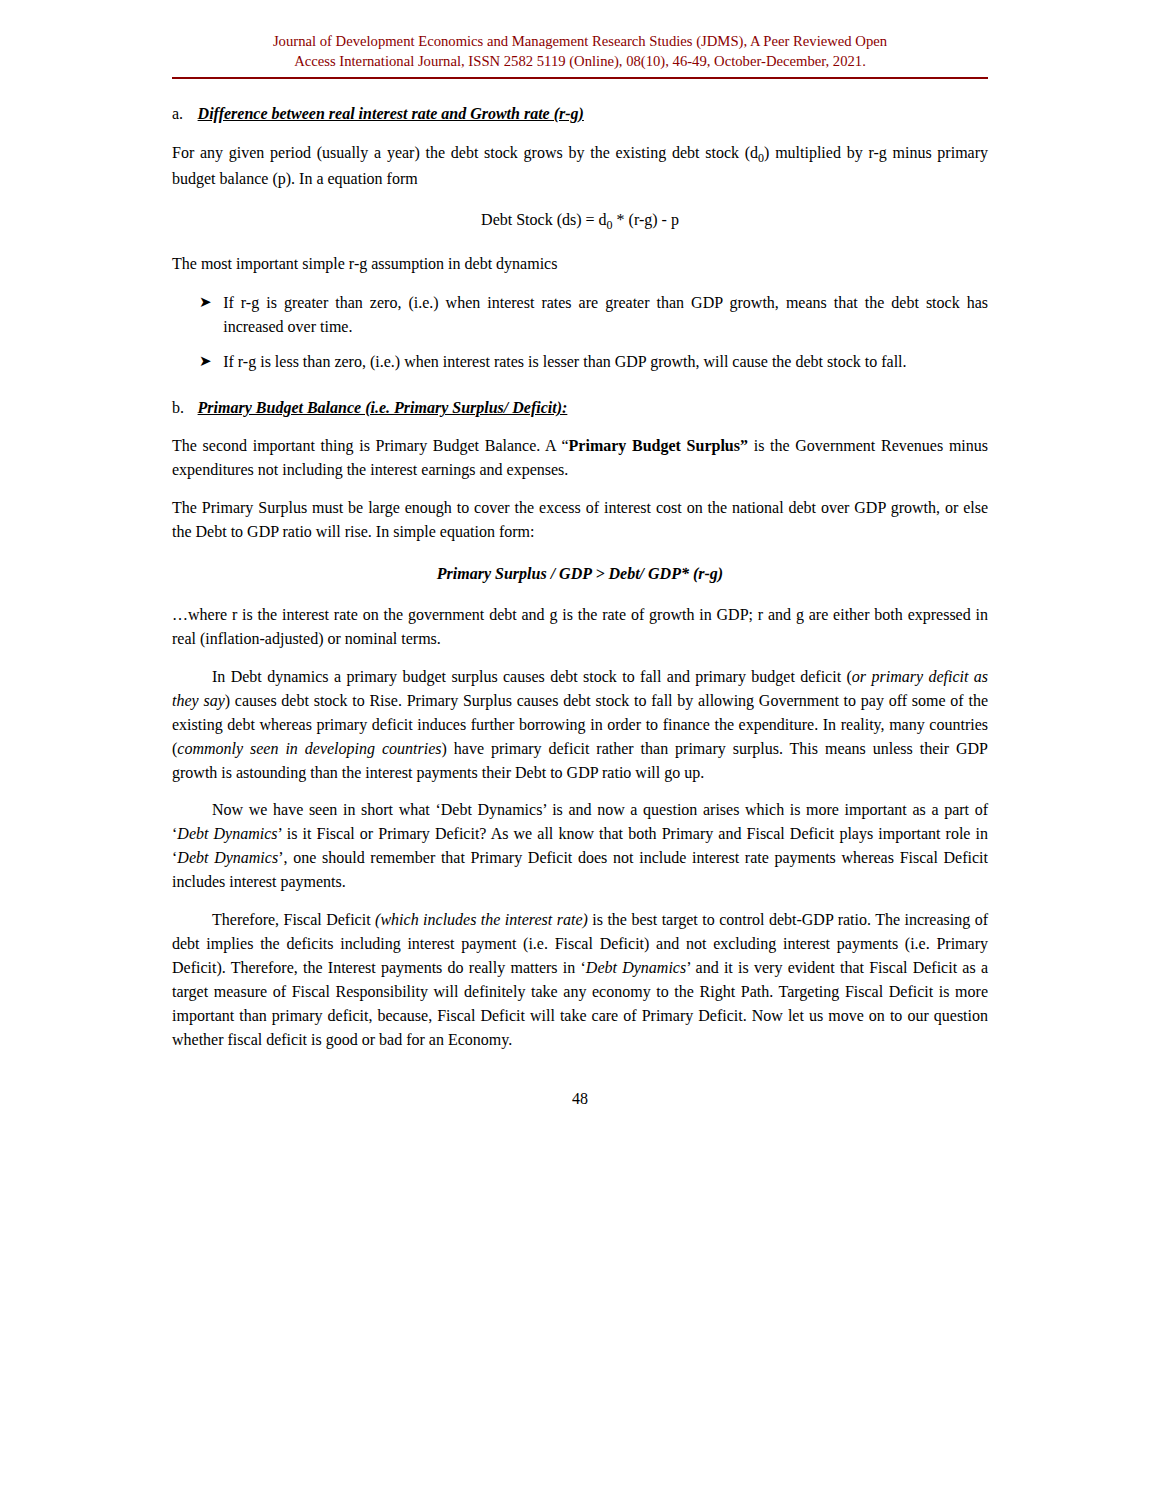Journal of Development Economics and Management Research Studies (JDMS), A Peer Reviewed Open
Access International Journal, ISSN 2582 5119 (Online), 08(10), 46-49, October-December, 2021.
a. Difference between real interest rate and Growth rate (r-g)
For any given period (usually a year) the debt stock grows by the existing debt stock (d0) multiplied by r-g minus primary budget balance (p). In a equation form
Debt Stock (ds) = d0 * (r-g) - p
The most important simple r-g assumption in debt dynamics
If r-g is greater than zero, (i.e.) when interest rates are greater than GDP growth, means that the debt stock has increased over time.
If r-g is less than zero, (i.e.) when interest rates is lesser than GDP growth, will cause the debt stock to fall.
b. Primary Budget Balance (i.e. Primary Surplus/ Deficit):
The second important thing is Primary Budget Balance. A “Primary Budget Surplus” is the Government Revenues minus expenditures not including the interest earnings and expenses.
The Primary Surplus must be large enough to cover the excess of interest cost on the national debt over GDP growth, or else the Debt to GDP ratio will rise. In simple equation form:
Primary Surplus / GDP > Debt/ GDP* (r-g)
…where r is the interest rate on the government debt and g is the rate of growth in GDP; r and g are either both expressed in real (inflation-adjusted) or nominal terms.
In Debt dynamics a primary budget surplus causes debt stock to fall and primary budget deficit (or primary deficit as they say) causes debt stock to Rise. Primary Surplus causes debt stock to fall by allowing Government to pay off some of the existing debt whereas primary deficit induces further borrowing in order to finance the expenditure. In reality, many countries (commonly seen in developing countries) have primary deficit rather than primary surplus. This means unless their GDP growth is astounding than the interest payments their Debt to GDP ratio will go up.
Now we have seen in short what ‘Debt Dynamics’ is and now a question arises which is more important as a part of ‘Debt Dynamics’ is it Fiscal or Primary Deficit? As we all know that both Primary and Fiscal Deficit plays important role in ‘Debt Dynamics’, one should remember that Primary Deficit does not include interest rate payments whereas Fiscal Deficit includes interest payments.
Therefore, Fiscal Deficit (which includes the interest rate) is the best target to control debt-GDP ratio. The increasing of debt implies the deficits including interest payment (i.e. Fiscal Deficit) and not excluding interest payments (i.e. Primary Deficit). Therefore, the Interest payments do really matters in ‘Debt Dynamics’ and it is very evident that Fiscal Deficit as a target measure of Fiscal Responsibility will definitely take any economy to the Right Path. Targeting Fiscal Deficit is more important than primary deficit, because, Fiscal Deficit will take care of Primary Deficit. Now let us move on to our question whether fiscal deficit is good or bad for an Economy.
48